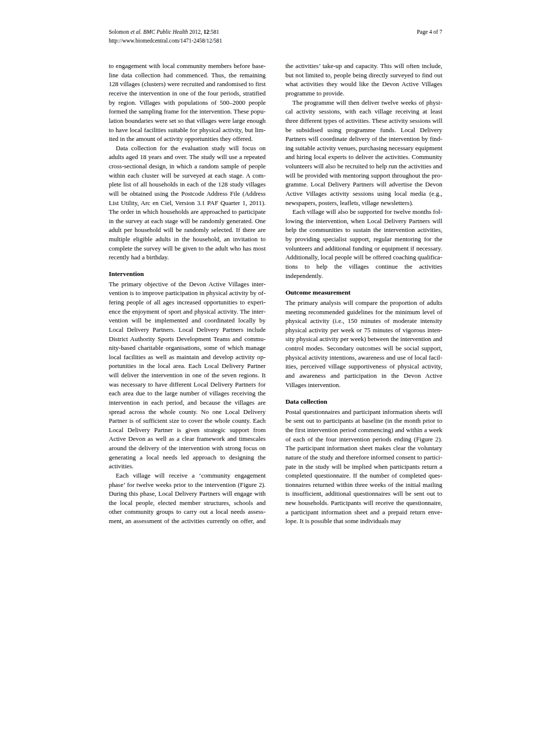Solomon et al. BMC Public Health 2012, 12:581
http://www.biomedcentral.com/1471-2458/12/581
Page 4 of 7
to engagement with local community members before baseline data collection had commenced. Thus, the remaining 128 villages (clusters) were recruited and randomised to first receive the intervention in one of the four periods, stratified by region. Villages with populations of 500–2000 people formed the sampling frame for the intervention. These population boundaries were set so that villages were large enough to have local facilities suitable for physical activity, but limited in the amount of activity opportunities they offered.
Data collection for the evaluation study will focus on adults aged 18 years and over. The study will use a repeated cross-sectional design, in which a random sample of people within each cluster will be surveyed at each stage. A complete list of all households in each of the 128 study villages will be obtained using the Postcode Address File (Address List Utility, Arc en Ciel, Version 3.1 PAF Quarter 1, 2011). The order in which households are approached to participate in the survey at each stage will be randomly generated. One adult per household will be randomly selected. If there are multiple eligible adults in the household, an invitation to complete the survey will be given to the adult who has most recently had a birthday.
Intervention
The primary objective of the Devon Active Villages intervention is to improve participation in physical activity by offering people of all ages increased opportunities to experience the enjoyment of sport and physical activity. The intervention will be implemented and coordinated locally by Local Delivery Partners. Local Delivery Partners include District Authority Sports Development Teams and community-based charitable organisations, some of which manage local facilities as well as maintain and develop activity opportunities in the local area. Each Local Delivery Partner will deliver the intervention in one of the seven regions. It was necessary to have different Local Delivery Partners for each area due to the large number of villages receiving the intervention in each period, and because the villages are spread across the whole county. No one Local Delivery Partner is of sufficient size to cover the whole county. Each Local Delivery Partner is given strategic support from Active Devon as well as a clear framework and timescales around the delivery of the intervention with strong focus on generating a local needs led approach to designing the activities.
Each village will receive a ‘community engagement phase’ for twelve weeks prior to the intervention (Figure 2). During this phase, Local Delivery Partners will engage with the local people, elected member structures, schools and other community groups to carry out a local needs assessment, an assessment of the activities currently on offer, and the activities’ take-up and capacity. This will often include, but not limited to, people being directly surveyed to find out what activities they would like the Devon Active Villages programme to provide.
The programme will then deliver twelve weeks of physical activity sessions, with each village receiving at least three different types of activities. These activity sessions will be subsidised using programme funds. Local Delivery Partners will coordinate delivery of the intervention by finding suitable activity venues, purchasing necessary equipment and hiring local experts to deliver the activities. Community volunteers will also be recruited to help run the activities and will be provided with mentoring support throughout the programme. Local Delivery Partners will advertise the Devon Active Villages activity sessions using local media (e.g., newspapers, posters, leaflets, village newsletters).
Each village will also be supported for twelve months following the intervention, when Local Delivery Partners will help the communities to sustain the intervention activities, by providing specialist support, regular mentoring for the volunteers and additional funding or equipment if necessary. Additionally, local people will be offered coaching qualifications to help the villages continue the activities independently.
Outcome measurement
The primary analysis will compare the proportion of adults meeting recommended guidelines for the minimum level of physical activity (i.e., 150 minutes of moderate intensity physical activity per week or 75 minutes of vigorous intensity physical activity per week) between the intervention and control modes. Secondary outcomes will be social support, physical activity intentions, awareness and use of local facilities, perceived village supportiveness of physical activity, and awareness and participation in the Devon Active Villages intervention.
Data collection
Postal questionnaires and participant information sheets will be sent out to participants at baseline (in the month prior to the first intervention period commencing) and within a week of each of the four intervention periods ending (Figure 2). The participant information sheet makes clear the voluntary nature of the study and therefore informed consent to participate in the study will be implied when participants return a completed questionnaire. If the number of completed questionnaires returned within three weeks of the initial mailing is insufficient, additional questionnaires will be sent out to new households. Participants will receive the questionnaire, a participant information sheet and a prepaid return envelope. It is possible that some individuals may